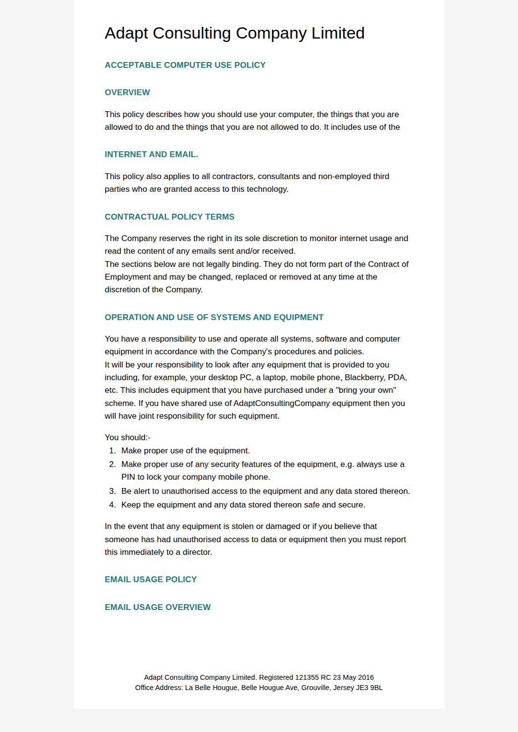Adapt Consulting Company Limited
ACCEPTABLE COMPUTER USE POLICY
OVERVIEW
This policy describes how you should use your computer, the things that you are allowed to do and the things that you are not allowed to do. It includes use of the
INTERNET AND EMAIL.
This policy also applies to all contractors, consultants and non-employed third parties who are granted access to this technology.
CONTRACTUAL POLICY TERMS
The Company reserves the right in its sole discretion to monitor internet usage and read the content of any emails sent and/or received.
The sections below are not legally binding. They do not form part of the Contract of Employment and may be changed, replaced or removed at any time at the discretion of the Company.
OPERATION AND USE OF SYSTEMS AND EQUIPMENT
You have a responsibility to use and operate all systems, software and computer equipment in accordance with the Company's procedures and policies.
It will be your responsibility to look after any equipment that is provided to you including, for example, your desktop PC, a laptop, mobile phone, Blackberry, PDA, etc. This includes equipment that you have purchased under a "bring your own" scheme. If you have shared use of AdaptConsultingCompany equipment then you will have joint responsibility for such equipment.
You should:-
Make proper use of the equipment.
Make proper use of any security features of the equipment, e.g. always use a PIN to lock your company mobile phone.
Be alert to unauthorised access to the equipment and any data stored thereon.
Keep the equipment and any data stored thereon safe and secure.
In the event that any equipment is stolen or damaged or if you believe that someone has had unauthorised access to data or equipment then you must report this immediately to a director.
EMAIL USAGE POLICY
EMAIL USAGE OVERVIEW
Adapt Consulting Company Limited. Registered 121355 RC 23 May 2016
Office Address: La Belle Hougue, Belle Hougue Ave, Grouville, Jersey JE3 9BL